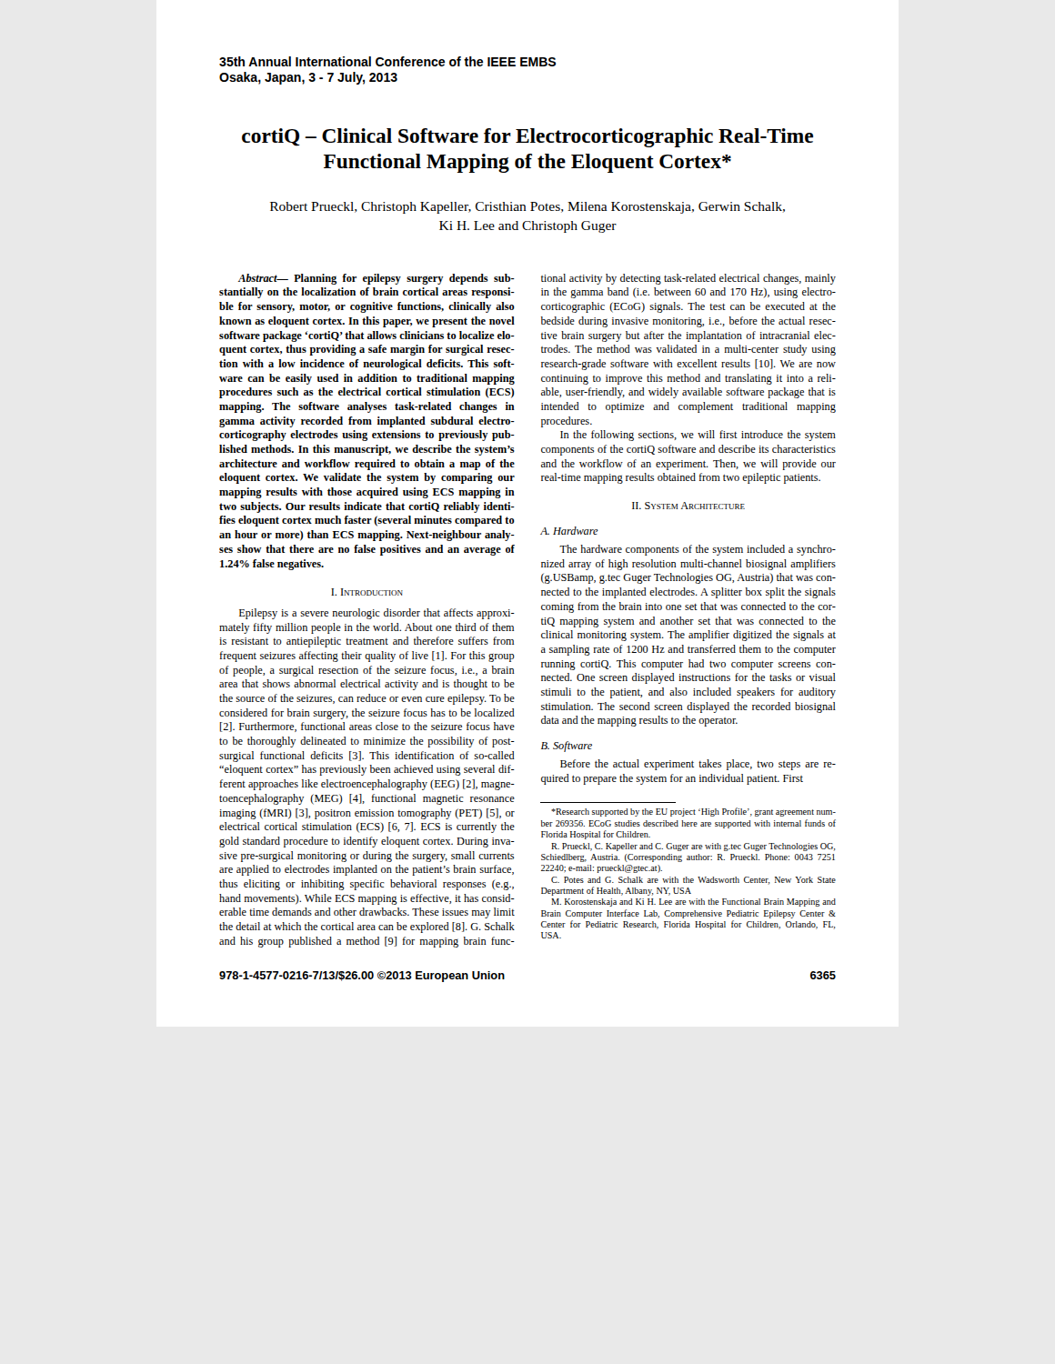35th Annual International Conference of the IEEE EMBS
Osaka, Japan, 3 - 7 July, 2013
cortiQ – Clinical Software for Electrocorticographic Real-Time
Functional Mapping of the Eloquent Cortex*
Robert Prueckl, Christoph Kapeller, Cristhian Potes, Milena Korostenskaja, Gerwin Schalk,
Ki H. Lee and Christoph Guger
Abstract— Planning for epilepsy surgery depends substantially on the localization of brain cortical areas responsible for sensory, motor, or cognitive functions, clinically also known as eloquent cortex. In this paper, we present the novel software package ‘cortiQ’ that allows clinicians to localize eloquent cortex, thus providing a safe margin for surgical resection with a low incidence of neurological deficits. This software can be easily used in addition to traditional mapping procedures such as the electrical cortical stimulation (ECS) mapping. The software analyses task-related changes in gamma activity recorded from implanted subdural electrocorticography electrodes using extensions to previously published methods. In this manuscript, we describe the system’s architecture and workflow required to obtain a map of the eloquent cortex. We validate the system by comparing our mapping results with those acquired using ECS mapping in two subjects. Our results indicate that cortiQ reliably identifies eloquent cortex much faster (several minutes compared to an hour or more) than ECS mapping. Next-neighbour analyses show that there are no false positives and an average of 1.24% false negatives.
I. Introduction
Epilepsy is a severe neurologic disorder that affects approximately fifty million people in the world. About one third of them is resistant to antiepileptic treatment and therefore suffers from frequent seizures affecting their quality of live [1]. For this group of people, a surgical resection of the seizure focus, i.e., a brain area that shows abnormal electrical activity and is thought to be the source of the seizures, can reduce or even cure epilepsy. To be considered for brain surgery, the seizure focus has to be localized [2]. Furthermore, functional areas close to the seizure focus have to be thoroughly delineated to minimize the possibility of post-surgical functional deficits [3]. This identification of so-called “eloquent cortex” has previously been achieved using several different approaches like electroencephalography (EEG) [2], magnetoencephalography (MEG) [4], functional magnetic resonance imaging (fMRI) [3], positron emission tomography (PET) [5], or electrical cortical stimulation (ECS) [6, 7]. ECS is currently the gold standard procedure to identify eloquent cortex. During invasive pre-surgical monitoring or during the surgery, small currents are applied to electrodes implanted on the patient’s brain surface, thus eliciting or inhibiting specific behavioral responses (e.g., hand movements). While ECS mapping is effective, it has considerable time demands and other drawbacks. These issues may limit the detail at which the cortical area can be explored [8]. G. Schalk and his group published a method [9] for mapping brain functional activity by detecting task-related electrical changes, mainly in the gamma band (i.e. between 60 and 170 Hz), using electrocorticographic (ECoG) signals. The test can be executed at the bedside during invasive monitoring, i.e., before the actual resective brain surgery but after the implantation of intracranial electrodes. The method was validated in a multi-center study using research-grade software with excellent results [10]. We are now continuing to improve this method and translating it into a reliable, user-friendly, and widely available software package that is intended to optimize and complement traditional mapping procedures.
In the following sections, we will first introduce the system components of the cortiQ software and describe its characteristics and the workflow of an experiment. Then, we will provide our real-time mapping results obtained from two epileptic patients.
II. System Architecture
A. Hardware
The hardware components of the system included a synchronized array of high resolution multi-channel biosignal amplifiers (g.USBamp, g.tec Guger Technologies OG, Austria) that was connected to the implanted electrodes. A splitter box split the signals coming from the brain into one set that was connected to the cortiQ mapping system and another set that was connected to the clinical monitoring system. The amplifier digitized the signals at a sampling rate of 1200 Hz and transferred them to the computer running cortiQ. This computer had two computer screens connected. One screen displayed instructions for the tasks or visual stimuli to the patient, and also included speakers for auditory stimulation. The second screen displayed the recorded biosignal data and the mapping results to the operator.
B. Software
Before the actual experiment takes place, two steps are required to prepare the system for an individual patient. First
*Research supported by the EU project ‘High Profile’, grant agreement number 269356. ECoG studies described here are supported with internal funds of Florida Hospital for Children.
R. Prueckl, C. Kapeller and C. Guger are with g.tec Guger Technologies OG, Schiedlberg, Austria. (Corresponding author: R. Prueckl. Phone: 0043 7251 22240; e-mail: prueckl@gtec.at).
C. Potes and G. Schalk are with the Wadsworth Center, New York State Department of Health, Albany, NY, USA
M. Korostenskaja and Ki H. Lee are with the Functional Brain Mapping and Brain Computer Interface Lab, Comprehensive Pediatric Epilepsy Center & Center for Pediatric Research, Florida Hospital for Children, Orlando, FL, USA.
978-1-4577-0216-7/13/$26.00 ©2013 European Union 6365